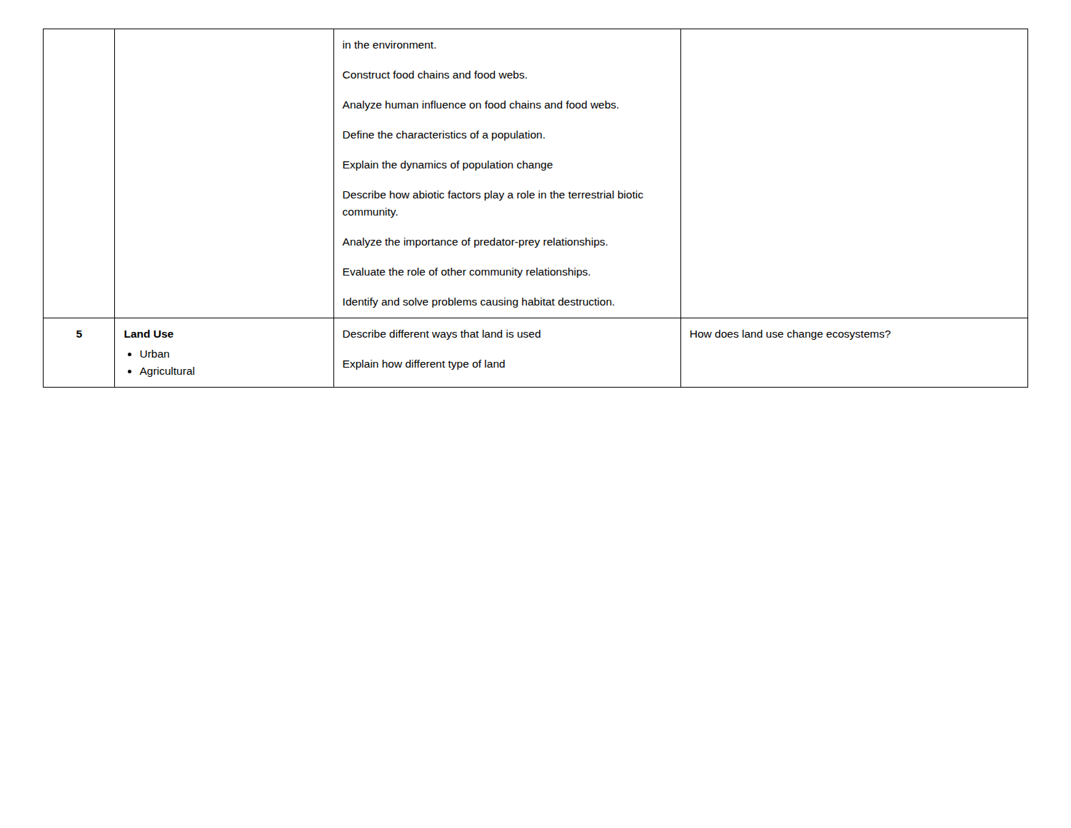| | | in the environment. Construct food chains and food webs. Analyze human influence on food chains and food webs. Define the characteristics of a population. Explain the dynamics of population change Describe how abiotic factors play a role in the terrestrial biotic community. Analyze the importance of predator-prey relationships. Evaluate the role of other community relationships. Identify and solve problems causing habitat destruction. | |
| 5 | Land Use Urban Agricultural | Describe different ways that land is used Explain how different type of land | How does land use change ecosystems? |